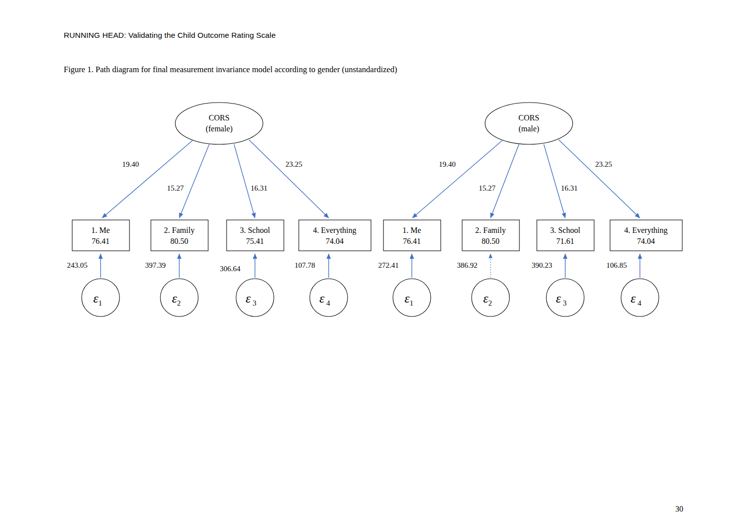RUNNING HEAD: Validating the Child Outcome Rating Scale
Figure 1. Path diagram for final measurement invariance model according to gender (unstandardized)
CORS (female) 19.40 15.27 16.31 23.25 1. Me 76.41 2. Family 80.50 3. School 75.41 4. Everything 74.04 243.05 397.39 306.64 107.78 ε1 ε2 ε 3 ε 4 CORS (male) 19.40 15.27 16.31 23.25 1. Me 76.41 2. Family 80.50 3. School 71.61 4. Everything 74.04 272.41 386.92 390.23 106.85 ε1 ε2 ε 3 ε 4
30